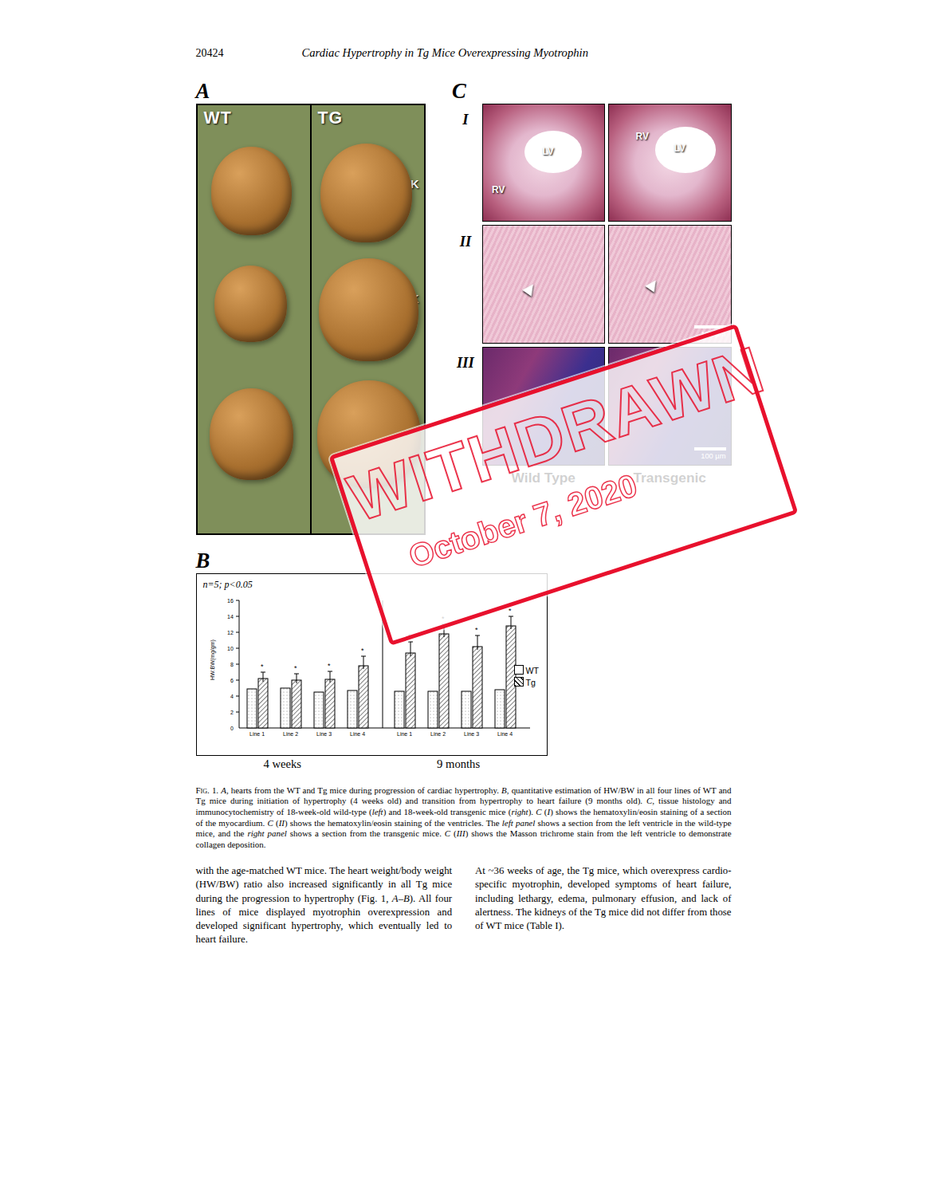20424 Cardiac Hypertrophy in Tg Mice Overexpressing Myotrophin
A
WT
TG
4 WK
16 WK
C
I
LV
RV
LV
RV
II
100 µm
III
100 µm
Wild Type
Transgenic
B
n=5; p<0.05
16 14 12 10 8 6 4 2 0 HW:BW(mg/gm) * * * * * * * * Line 1 Line 2 Line 3 Line 4 Line 1 Line 2 Line 3 Line 4
WT
Tg
4 weeks
9 months
WITHDRAWN
October 7, 2020
Fig. 1. A, hearts from the WT and Tg mice during progression of cardiac hypertrophy. B, quantitative estimation of HW/BW in all four lines of WT and Tg mice during initiation of hypertrophy (4 weeks old) and transition from hypertrophy to heart failure (9 months old). C, tissue histology and immunocytochemistry of 18-week-old wild-type (left) and 18-week-old transgenic mice (right). C (I) shows the hematoxylin/eosin staining of a section of the myocardium. C (II) shows the hematoxylin/eosin staining of the ventricles. The left panel shows a section from the left ventricle in the wild-type mice, and the right panel shows a section from the transgenic mice. C (III) shows the Masson trichrome stain from the left ventricle to demonstrate collagen deposition.
with the age-matched WT mice. The heart weight/body weight (HW/BW) ratio also increased significantly in all Tg mice during the progression to hypertrophy (Fig. 1, A–B). All four lines of mice displayed myotrophin overexpression and developed significant hypertrophy, which eventually led to heart failure.
At ~36 weeks of age, the Tg mice, which overexpress cardio-specific myotrophin, developed symptoms of heart failure, including lethargy, edema, pulmonary effusion, and lack of alertness. The kidneys of the Tg mice did not differ from those of WT mice (Table I).